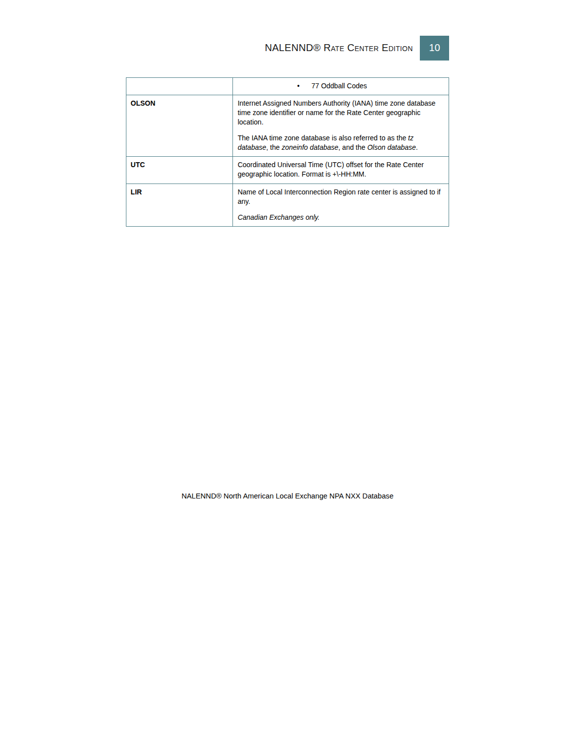NALENND® Rate Center Edition
10
| | 77 Oddball Codes |
| OLSON | Internet Assigned Numbers Authority (IANA) time zone database time zone identifier or name for the Rate Center geographic location. The IANA time zone database is also referred to as the tz database , the zoneinfo database , and the Olson database . |
| UTC | Coordinated Universal Time (UTC) offset for the Rate Center geographic location. Format is +\-HH:MM. |
| LIR | Name of Local Interconnection Region rate center is assigned to if any. Canadian Exchanges only. |
NALENND® North American Local Exchange NPA NXX Database